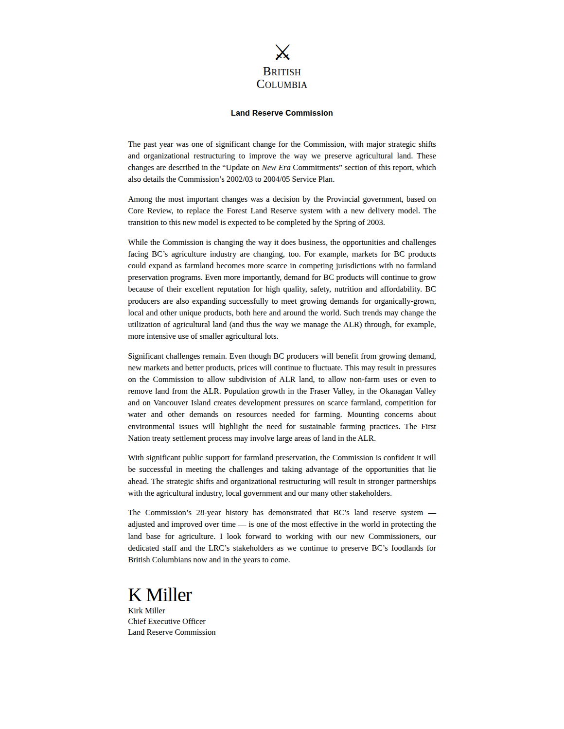⚔ British
Columbia
Land Reserve Commission
The past year was one of significant change for the Commission, with major strategic shifts and organizational restructuring to improve the way we preserve agricultural land. These changes are described in the “Update on New Era Commitments” section of this report, which also details the Commission’s 2002/03 to 2004/05 Service Plan.
Among the most important changes was a decision by the Provincial government, based on Core Review, to replace the Forest Land Reserve system with a new delivery model. The transition to this new model is expected to be completed by the Spring of 2003.
While the Commission is changing the way it does business, the opportunities and challenges facing BC’s agriculture industry are changing, too. For example, markets for BC products could expand as farmland becomes more scarce in competing jurisdictions with no farmland preservation programs. Even more importantly, demand for BC products will continue to grow because of their excellent reputation for high quality, safety, nutrition and affordability. BC producers are also expanding successfully to meet growing demands for organically-grown, local and other unique products, both here and around the world. Such trends may change the utilization of agricultural land (and thus the way we manage the ALR) through, for example, more intensive use of smaller agricultural lots.
Significant challenges remain. Even though BC producers will benefit from growing demand, new markets and better products, prices will continue to fluctuate. This may result in pressures on the Commission to allow subdivision of ALR land, to allow non-farm uses or even to remove land from the ALR. Population growth in the Fraser Valley, in the Okanagan Valley and on Vancouver Island creates development pressures on scarce farmland, competition for water and other demands on resources needed for farming. Mounting concerns about environmental issues will highlight the need for sustainable farming practices. The First Nation treaty settlement process may involve large areas of land in the ALR.
With significant public support for farmland preservation, the Commission is confident it will be successful in meeting the challenges and taking advantage of the opportunities that lie ahead. The strategic shifts and organizational restructuring will result in stronger partnerships with the agricultural industry, local government and our many other stakeholders.
The Commission’s 28-year history has demonstrated that BC’s land reserve system — adjusted and improved over time — is one of the most effective in the world in protecting the land base for agriculture. I look forward to working with our new Commissioners, our dedicated staff and the LRC’s stakeholders as we continue to preserve BC’s foodlands for British Columbians now and in the years to come.
K Miller
Kirk Miller
Chief Executive Officer
Land Reserve Commission